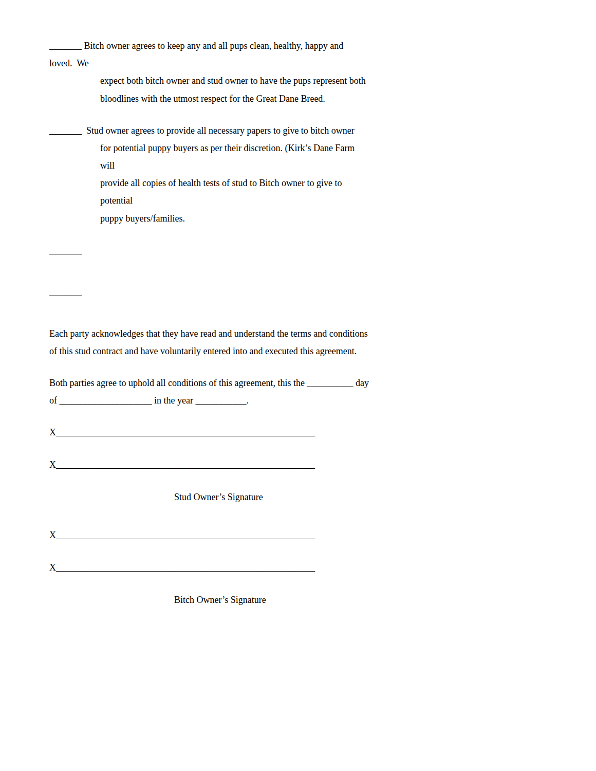_______ Bitch owner agrees to keep any and all pups clean, healthy, happy and loved. We expect both bitch owner and stud owner to have the pups represent both bloodlines with the utmost respect for the Great Dane Breed.
_______ Stud owner agrees to provide all necessary papers to give to bitch owner for potential puppy buyers as per their discretion. (Kirk’s Dane Farm will provide all copies of health tests of stud to Bitch owner to give to potential puppy buyers/families.
_______
_______
Each party acknowledges that they have read and understand the terms and conditions of this stud contract and have voluntarily entered into and executed this agreement.
Both parties agree to uphold all conditions of this agreement, this the __________ day of ____________________ in the year ___________.
X________________________________________________________
X________________________________________________________
Stud Owner’s Signature
X________________________________________________________
X________________________________________________________
Bitch Owner’s Signature